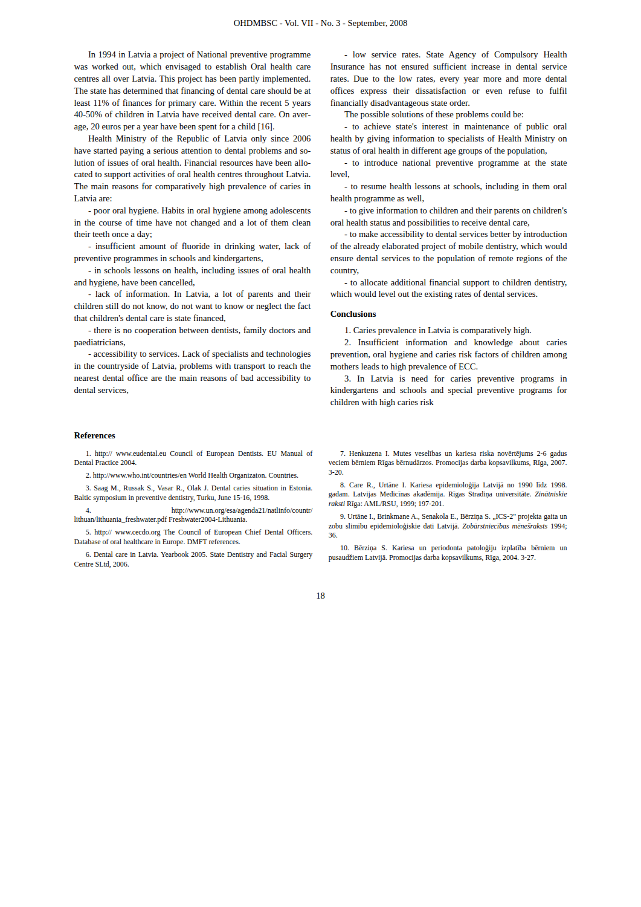OHDMBSC - Vol. VII - No. 3 - September, 2008
In 1994 in Latvia a project of National preventive programme was worked out, which envisaged to establish Oral health care centres all over Latvia. This project has been partly implemented. The state has determined that financing of dental care should be at least 11% of finances for primary care. Within the recent 5 years 40-50% of children in Latvia have received dental care. On average, 20 euros per a year have been spent for a child [16].
Health Ministry of the Republic of Latvia only since 2006 have started paying a serious attention to dental problems and solution of issues of oral health. Financial resources have been allocated to support activities of oral health centres throughout Latvia. The main reasons for comparatively high prevalence of caries in Latvia are:
- poor oral hygiene. Habits in oral hygiene among adolescents in the course of time have not changed and a lot of them clean their teeth once a day;
- insufficient amount of fluoride in drinking water, lack of preventive programmes in schools and kindergartens,
- in schools lessons on health, including issues of oral health and hygiene, have been cancelled,
- lack of information. In Latvia, a lot of parents and their children still do not know, do not want to know or neglect the fact that children's dental care is state financed,
- there is no cooperation between dentists, family doctors and paediatricians,
- accessibility to services. Lack of specialists and technologies in the countryside of Latvia, problems with transport to reach the nearest dental office are the main reasons of bad accessibility to dental services,
- low service rates. State Agency of Compulsory Health Insurance has not ensured sufficient increase in dental service rates. Due to the low rates, every year more and more dental offices express their dissatisfaction or even refuse to fulfil financially disadvantageous state order.
The possible solutions of these problems could be:
- to achieve state's interest in maintenance of public oral health by giving information to specialists of Health Ministry on status of oral health in different age groups of the population,
- to introduce national preventive programme at the state level,
- to resume health lessons at schools, including in them oral health programme as well,
- to give information to children and their parents on children's oral health status and possibilities to receive dental care,
- to make accessibility to dental services better by introduction of the already elaborated project of mobile dentistry, which would ensure dental services to the population of remote regions of the country,
- to allocate additional financial support to children dentistry, which would level out the existing rates of dental services.
Conclusions
1. Caries prevalence in Latvia is comparatively high.
2. Insufficient information and knowledge about caries prevention, oral hygiene and caries risk factors of children among mothers leads to high prevalence of ECC.
3. In Latvia is need for caries preventive programs in kindergartens and schools and special preventive programs for children with high caries risk
References
http:// www.eudental.eu Council of European Dentists. EU Manual of Dental Practice 2004.
http://www.who.int/countries/en World Health Organizaton. Countries.
Saag M., Russak S., Vasar R., Olak J. Dental caries situation in Estonia. Baltic symposium in preventive dentistry, Turku, June 15-16, 1998.
http://www.un.org/esa/agenda21/natlinfo/countr/ lithuan/lithuania_freshwater.pdf Freshwater2004-Lithuania.
http:// www.cecdo.org The Council of European Chief Dental Officers. Database of oral healthcare in Europe. DMFT references.
Dental care in Latvia. Yearbook 2005. State Dentistry and Facial Surgery Centre SLtd, 2006.
Henkuzena I. Mutes veselības un kariesa riska novērtējums 2-6 gadus veciem bērniem Rīgas bērnudārzos. Promocijas darba kopsavilkums, Rīga, 2007. 3-20.
Care R., Urtāne I. Kariesa epidemioloģija Latvijā no 1990 līdz 1998. gadam. Latvijas Medicīnas akadēmija. Rīgas Stradiņa universitāte. Zinātniskie raksti Rīga: AML/RSU, 1999; 197-201.
Urtāne I., Brinkmane A., Senakola E., Bērziņa S. „ICS-2" projekta gaita un zobu slimību epidemioloģiskie dati Latvijā. Zobārstniecības mēnešraksts 1994; 36.
Bērziņa S. Kariesa un periodonta patoloģiju izplatība bērniem un pusaudžiem Latvijā. Promocijas darba kopsavilkums, Rīga, 2004. 3-27.
18